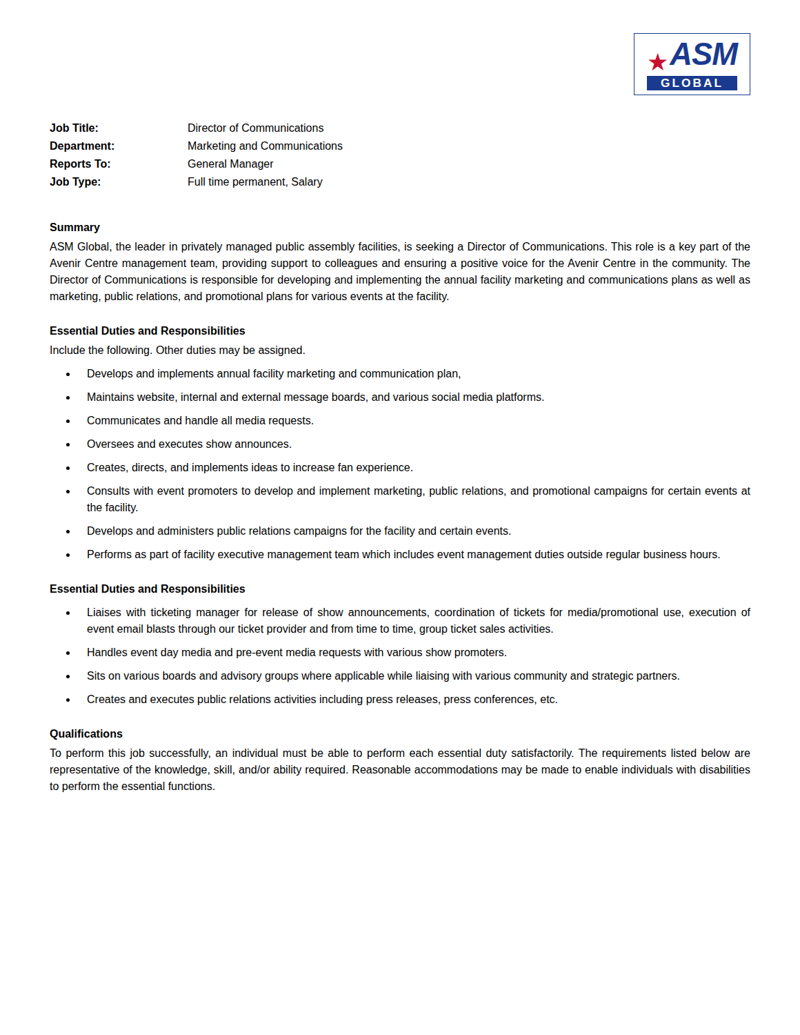★ASM GLOBAL
| Job Title: | Director of Communications |
| Department: | Marketing and Communications |
| Reports To: | General Manager |
| Job Type: | Full time permanent, Salary |
Summary
ASM Global, the leader in privately managed public assembly facilities, is seeking a Director of Communications. This role is a key part of the Avenir Centre management team, providing support to colleagues and ensuring a positive voice for the Avenir Centre in the community. The Director of Communications is responsible for developing and implementing the annual facility marketing and communications plans as well as marketing, public relations, and promotional plans for various events at the facility.
Essential Duties and Responsibilities
Include the following. Other duties may be assigned.
Develops and implements annual facility marketing and communication plan,
Maintains website, internal and external message boards, and various social media platforms.
Communicates and handle all media requests.
Oversees and executes show announces.
Creates, directs, and implements ideas to increase fan experience.
Consults with event promoters to develop and implement marketing, public relations, and promotional campaigns for certain events at the facility.
Develops and administers public relations campaigns for the facility and certain events.
Performs as part of facility executive management team which includes event management duties outside regular business hours.
Essential Duties and Responsibilities
Liaises with ticketing manager for release of show announcements, coordination of tickets for media/promotional use, execution of event email blasts through our ticket provider and from time to time, group ticket sales activities.
Handles event day media and pre-event media requests with various show promoters.
Sits on various boards and advisory groups where applicable while liaising with various community and strategic partners.
Creates and executes public relations activities including press releases, press conferences, etc.
Qualifications
To perform this job successfully, an individual must be able to perform each essential duty satisfactorily. The requirements listed below are representative of the knowledge, skill, and/or ability required. Reasonable accommodations may be made to enable individuals with disabilities to perform the essential functions.